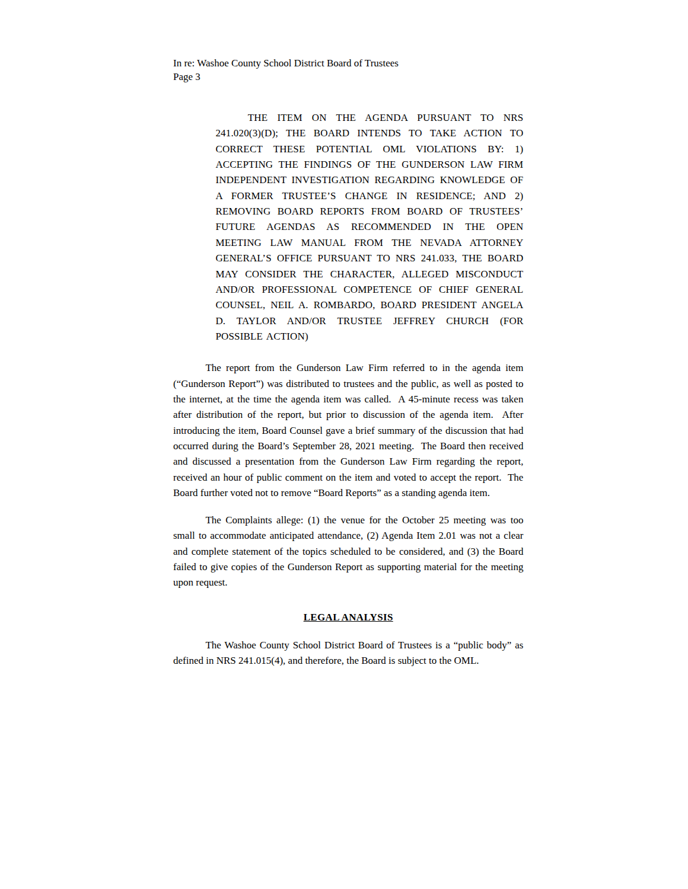In re: Washoe County School District Board of Trustees
Page 3
THE ITEM ON THE AGENDA PURSUANT TO NRS 241.020(3)(d); THE BOARD INTENDS TO TAKE ACTION TO CORRECT THESE POTENTIAL OML VIOLATIONS BY: 1) ACCEPTING THE FINDINGS OF THE GUNDERSON LAW FIRM INDEPENDENT INVESTIGATION REGARDING KNOWLEDGE OF A FORMER TRUSTEE’S CHANGE IN RESIDENCE; AND 2) REMOVING BOARD REPORTS FROM BOARD OF TRUSTEES’ FUTURE AGENDAS AS RECOMMENDED IN THE OPEN MEETING LAW MANUAL FROM THE NEVADA ATTORNEY GENERAL’S OFFICE PURSUANT TO NRS 241.033, THE BOARD MAY CONSIDER THE CHARACTER, ALLEGED MISCONDUCT AND/OR PROFESSIONAL COMPETENCE OF CHIEF GENERAL COUNSEL, NEIL A. ROMBARDO, BOARD PRESIDENT ANGELA D. TAYLOR AND/OR TRUSTEE JEFFREY CHURCH (FOR POSSIBLE ACTION)
The report from the Gunderson Law Firm referred to in the agenda item (“Gunderson Report”) was distributed to trustees and the public, as well as posted to the internet, at the time the agenda item was called. A 45-minute recess was taken after distribution of the report, but prior to discussion of the agenda item. After introducing the item, Board Counsel gave a brief summary of the discussion that had occurred during the Board’s September 28, 2021 meeting. The Board then received and discussed a presentation from the Gunderson Law Firm regarding the report, received an hour of public comment on the item and voted to accept the report. The Board further voted not to remove “Board Reports” as a standing agenda item.
The Complaints allege: (1) the venue for the October 25 meeting was too small to accommodate anticipated attendance, (2) Agenda Item 2.01 was not a clear and complete statement of the topics scheduled to be considered, and (3) the Board failed to give copies of the Gunderson Report as supporting material for the meeting upon request.
LEGAL ANALYSIS
The Washoe County School District Board of Trustees is a “public body” as defined in NRS 241.015(4), and therefore, the Board is subject to the OML.